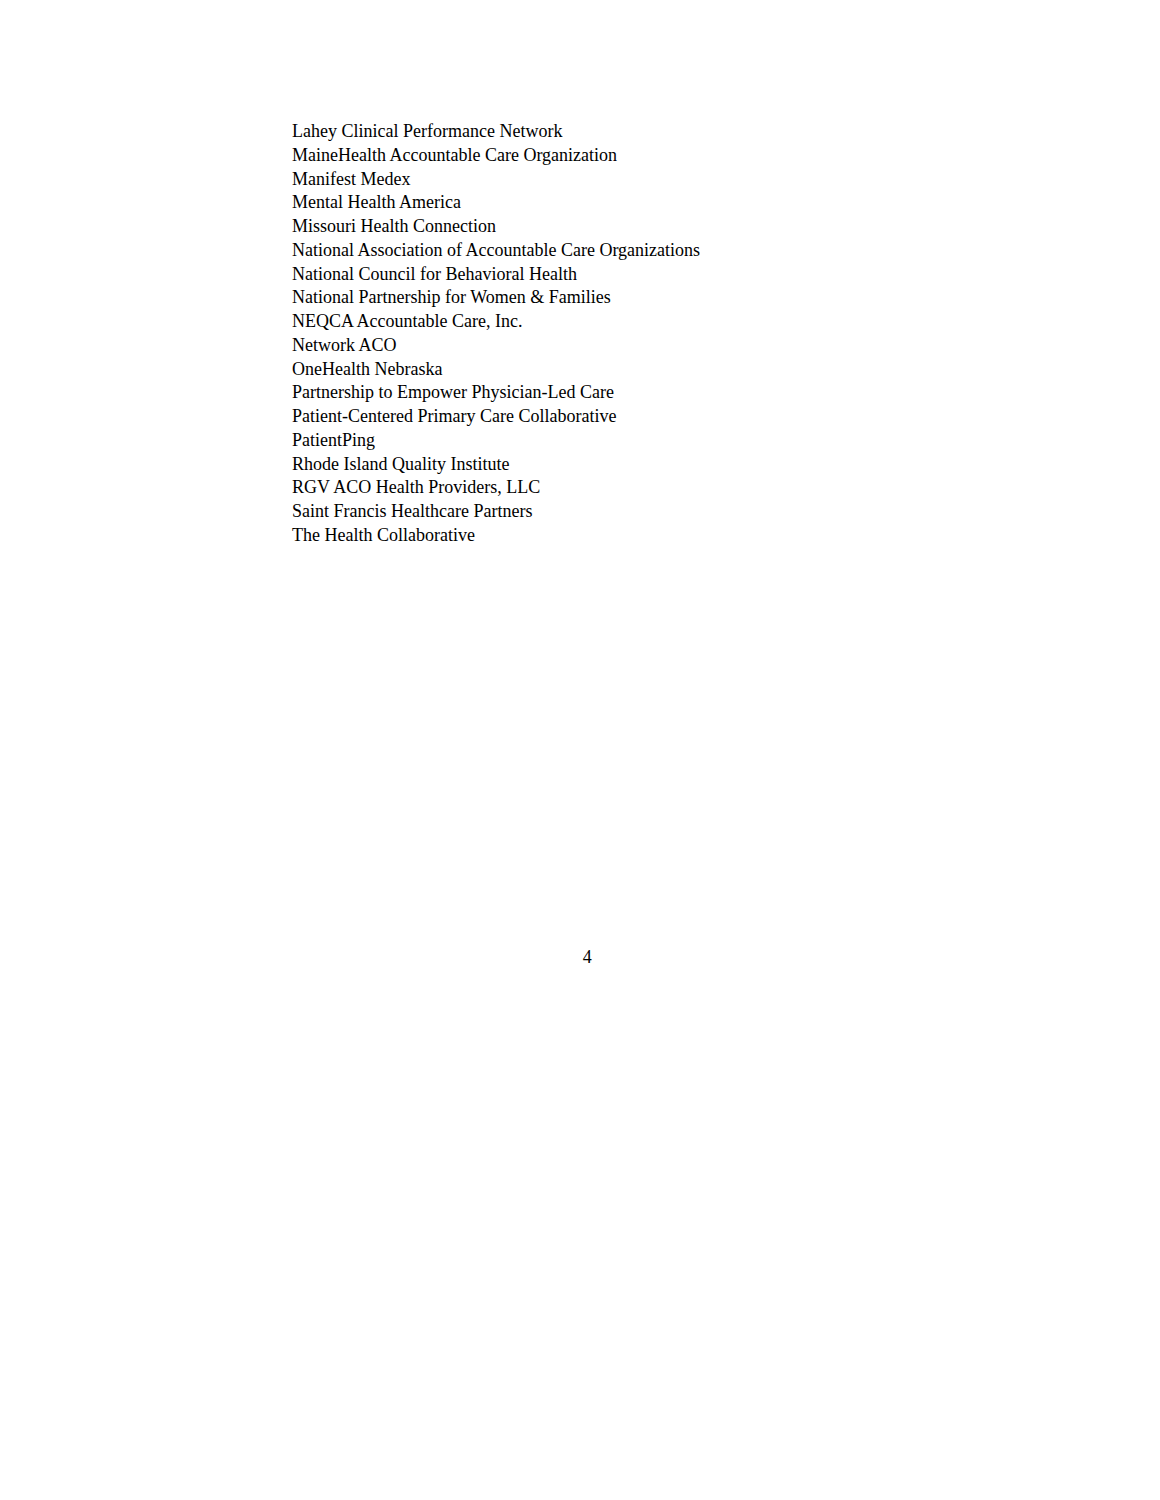Lahey Clinical Performance Network
MaineHealth Accountable Care Organization
Manifest Medex
Mental Health America
Missouri Health Connection
National Association of Accountable Care Organizations
National Council for Behavioral Health
National Partnership for Women & Families
NEQCA Accountable Care, Inc.
Network ACO
OneHealth Nebraska
Partnership to Empower Physician-Led Care
Patient-Centered Primary Care Collaborative
PatientPing
Rhode Island Quality Institute
RGV ACO Health Providers, LLC
Saint Francis Healthcare Partners
The Health Collaborative
4